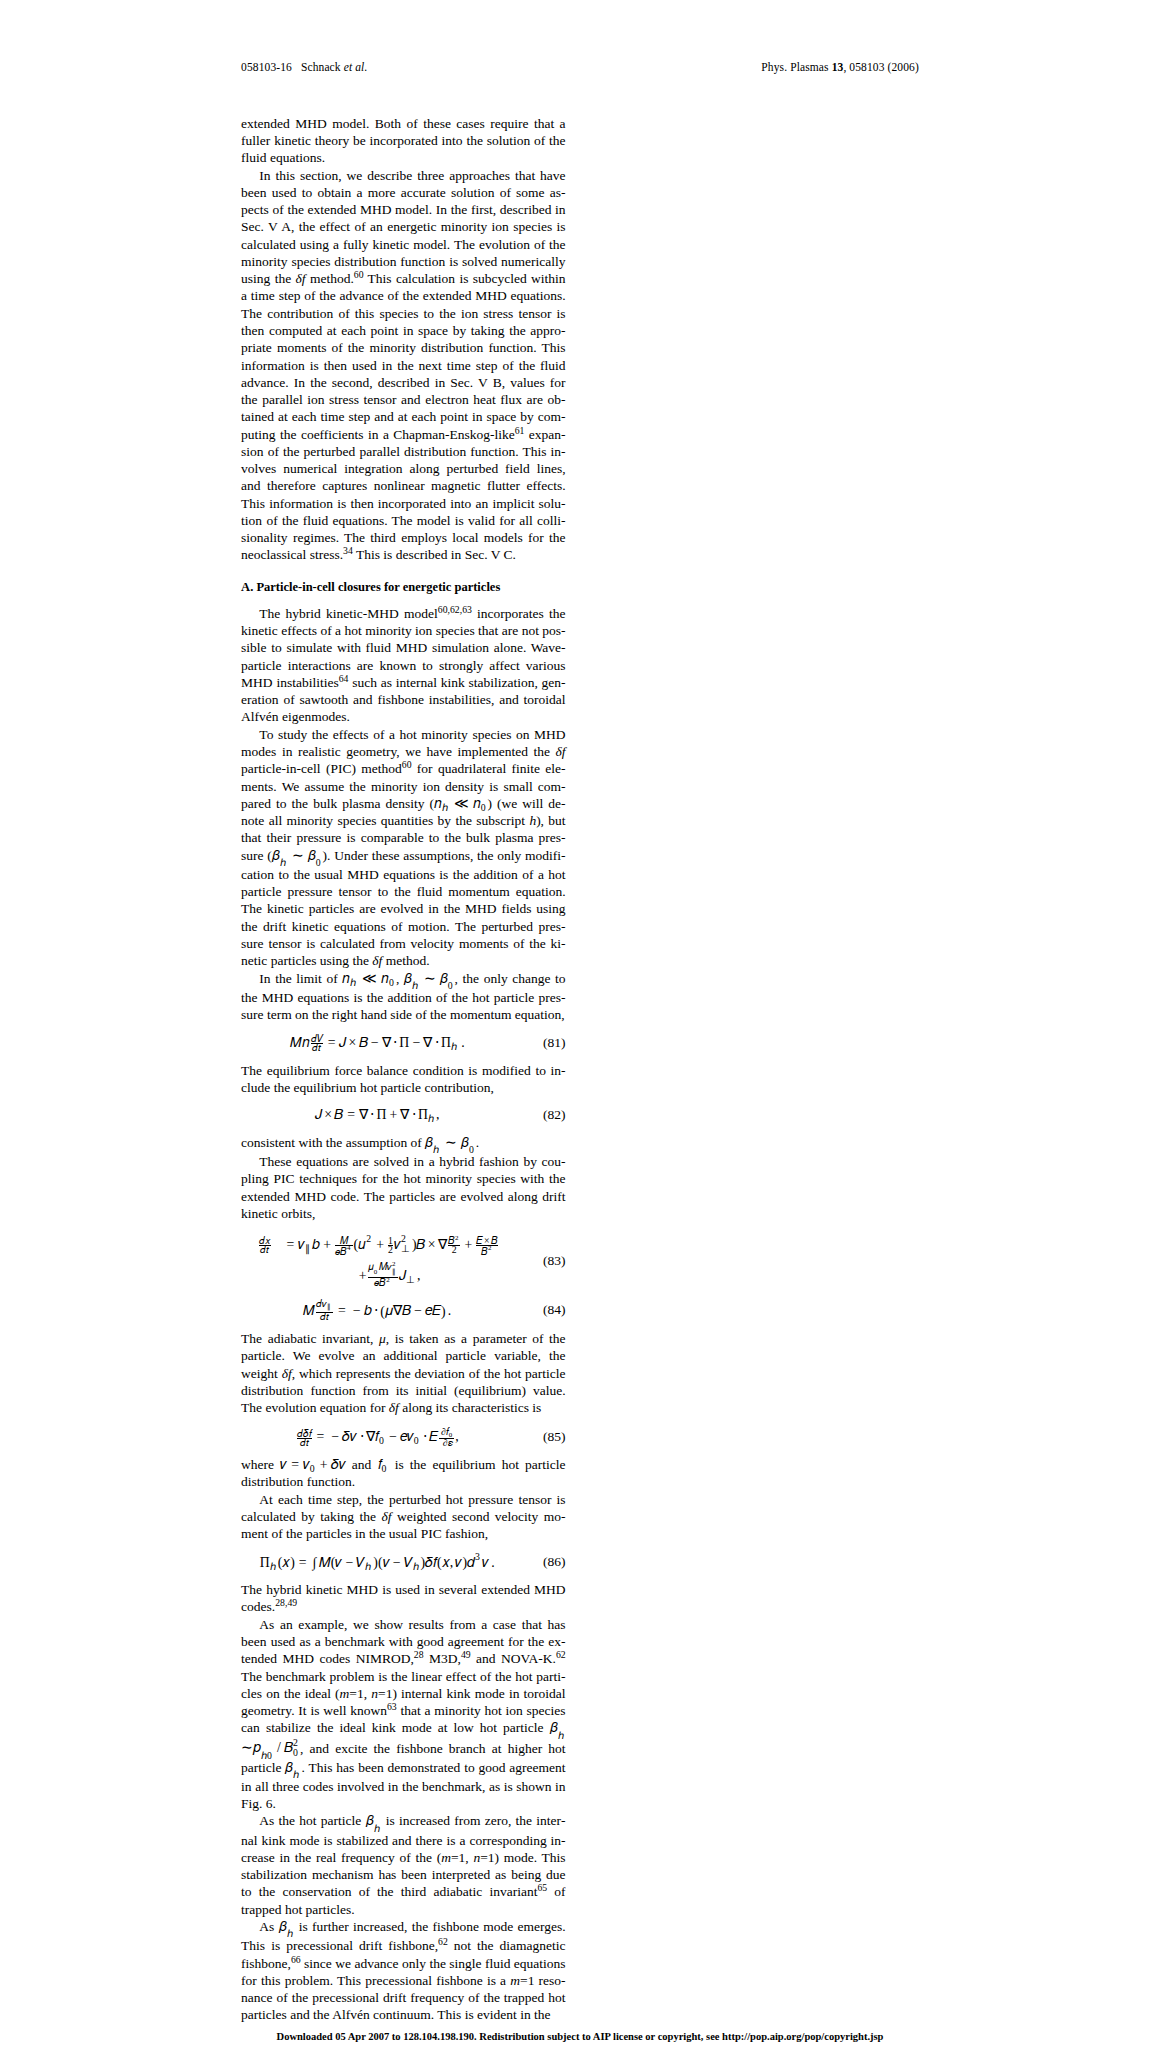058103-16 Schnack et al.
Phys. Plasmas 13, 058103 (2006)
extended MHD model. Both of these cases require that a fuller kinetic theory be incorporated into the solution of the fluid equations.
In this section, we describe three approaches that have been used to obtain a more accurate solution of some aspects of the extended MHD model. In the first, described in Sec. V A, the effect of an energetic minority ion species is calculated using a fully kinetic model. The evolution of the minority species distribution function is solved numerically using the δf method.60 This calculation is subcycled within a time step of the advance of the extended MHD equations. The contribution of this species to the ion stress tensor is then computed at each point in space by taking the appropriate moments of the minority distribution function. This information is then used in the next time step of the fluid advance. In the second, described in Sec. V B, values for the parallel ion stress tensor and electron heat flux are obtained at each time step and at each point in space by computing the coefficients in a Chapman-Enskog-like61 expansion of the perturbed parallel distribution function. This involves numerical integration along perturbed field lines, and therefore captures nonlinear magnetic flutter effects. This information is then incorporated into an implicit solution of the fluid equations. The model is valid for all collisionality regimes. The third employs local models for the neoclassical stress.34 This is described in Sec. V C.
A. Particle-in-cell closures for energetic particles
The hybrid kinetic-MHD model60,62,63 incorporates the kinetic effects of a hot minority ion species that are not possible to simulate with fluid MHD simulation alone. Wave-particle interactions are known to strongly affect various MHD instabilities64 such as internal kink stabilization, generation of sawtooth and fishbone instabilities, and toroidal Alfvén eigenmodes.
To study the effects of a hot minority species on MHD modes in realistic geometry, we have implemented the δf particle-in-cell (PIC) method60 for quadrilateral finite elements. We assume the minority ion density is small compared to the bulk plasma density (nh≪n0) (we will denote all minority species quantities by the subscript h), but that their pressure is comparable to the bulk plasma pressure (βh∼β0). Under these assumptions, the only modification to the usual MHD equations is the addition of a hot particle pressure tensor to the fluid momentum equation. The kinetic particles are evolved in the MHD fields using the drift kinetic equations of motion. The perturbed pressure tensor is calculated from velocity moments of the kinetic particles using the δf method.
In the limit of nh≪n0, βh∼β0, the only change to the MHD equations is the addition of the hot particle pressure term on the right hand side of the momentum equation,
Mn dVdt = J×B −∇⋅Π −∇⋅Πh .
(81)
The equilibrium force balance condition is modified to include the equilibrium hot particle contribution,
J×B = ∇⋅Π +∇⋅Πh ,
(82)
consistent with the assumption of βh∼β0.
These equations are solved in a hybrid fashion by coupling PIC techniques for the hot minority species with the extended MHD code. The particles are evolved along drift kinetic orbits,
dxdt = v∥b + MeB4 ( u2 + 12 v⊥2 ) B×∇ B22 + E×BB2 + μ0Mv∥2eB2 J⊥ ,
(83)
M dv∥dt = − b⋅ ( μ∇B − eE ) .
(84)
The adiabatic invariant, μ, is taken as a parameter of the particle. We evolve an additional particle variable, the weight δf, which represents the deviation of the hot particle distribution function from its initial (equilibrium) value. The evolution equation for δf along its characteristics is
dδfdt = − δv⋅∇f0 − ev0⋅E ∂f0∂ε ,
(85)
where v=v0+δv and f0 is the equilibrium hot particle distribution function.
At each time step, the perturbed hot pressure tensor is calculated by taking the δf weighted second velocity moment of the particles in the usual PIC fashion,
Πh (x) = ∫ M (v−Vh) (v−Vh) δf (x,v) d3v .
(86)
The hybrid kinetic MHD is used in several extended MHD codes.28,49
As an example, we show results from a case that has been used as a benchmark with good agreement for the extended MHD codes NIMROD,28 M3D,49 and NOVA-K.62 The benchmark problem is the linear effect of the hot particles on the ideal (m=1, n=1) internal kink mode in toroidal geometry. It is well known63 that a minority hot ion species can stabilize the ideal kink mode at low hot particle βh ∼ph0/B02, and excite the fishbone branch at higher hot particle βh. This has been demonstrated to good agreement in all three codes involved in the benchmark, as is shown in Fig. 6.
As the hot particle βh is increased from zero, the internal kink mode is stabilized and there is a corresponding increase in the real frequency of the (m=1, n=1) mode. This stabilization mechanism has been interpreted as being due to the conservation of the third adiabatic invariant65 of trapped hot particles.
As βh is further increased, the fishbone mode emerges. This is precessional drift fishbone,62 not the diamagnetic fishbone,66 since we advance only the single fluid equations for this problem. This precessional fishbone is a m=1 resonance of the precessional drift frequency of the trapped hot particles and the Alfvén continuum. This is evident in the
Downloaded 05 Apr 2007 to 128.104.198.190. Redistribution subject to AIP license or copyright, see http://pop.aip.org/pop/copyright.jsp